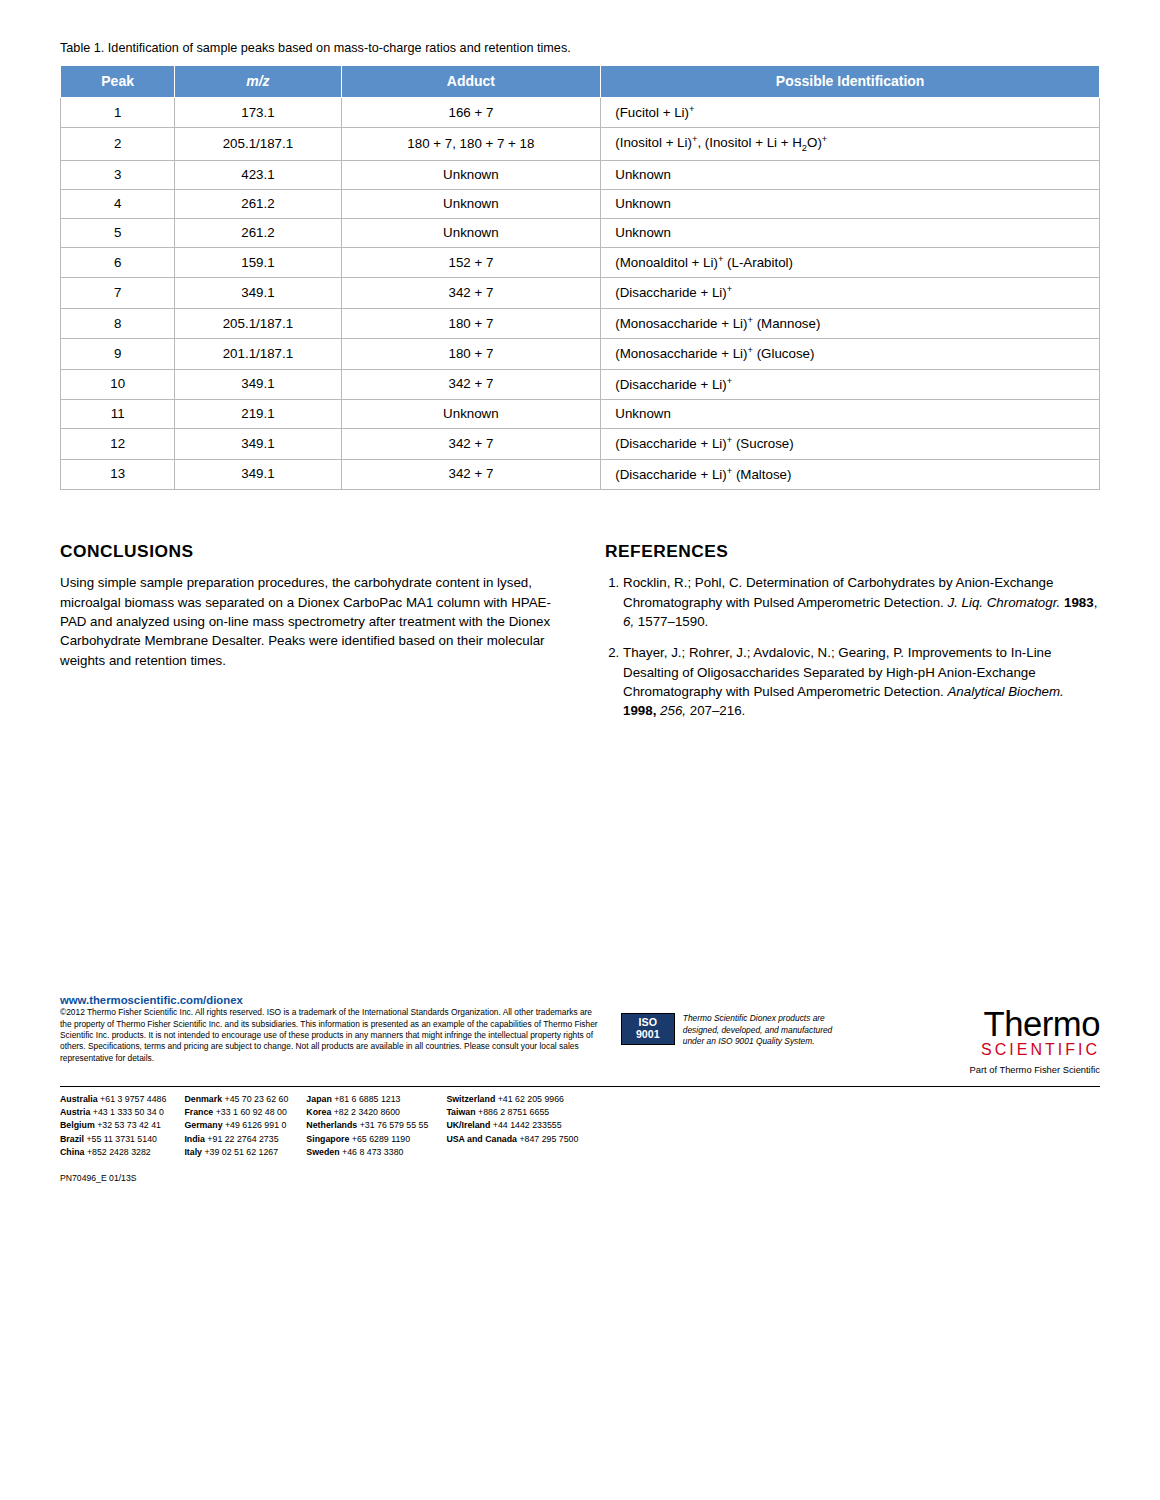Table 1. Identification of sample peaks based on mass-to-charge ratios and retention times.
| Peak | m/z | Adduct | Possible Identification |
| --- | --- | --- | --- |
| 1 | 173.1 | 166 + 7 | (Fucitol + Li) + |
| 2 | 205.1/187.1 | 180 + 7, 180 + 7 + 18 | (Inositol + Li) + , (Inositol + Li + H 2 O) + |
| 3 | 423.1 | Unknown | Unknown |
| 4 | 261.2 | Unknown | Unknown |
| 5 | 261.2 | Unknown | Unknown |
| 6 | 159.1 | 152 + 7 | (Monoalditol + Li) + (L-Arabitol) |
| 7 | 349.1 | 342 + 7 | (Disaccharide + Li) + |
| 8 | 205.1/187.1 | 180 + 7 | (Monosaccharide + Li) + (Mannose) |
| 9 | 201.1/187.1 | 180 + 7 | (Monosaccharide + Li) + (Glucose) |
| 10 | 349.1 | 342 + 7 | (Disaccharide + Li) + |
| 11 | 219.1 | Unknown | Unknown |
| 12 | 349.1 | 342 + 7 | (Disaccharide + Li) + (Sucrose) |
| 13 | 349.1 | 342 + 7 | (Disaccharide + Li) + (Maltose) |
CONCLUSIONS
Using simple sample preparation procedures, the carbohydrate content in lysed, microalgal biomass was separated on a Dionex CarboPac MA1 column with HPAE-PAD and analyzed using on-line mass spectrometry after treatment with the Dionex Carbohydrate Membrane Desalter. Peaks were identified based on their molecular weights and retention times.
REFERENCES
Rocklin, R.; Pohl, C. Determination of Carbohydrates by Anion-Exchange Chromatography with Pulsed Amperometric Detection. J. Liq. Chromatogr. 1983, 6, 1577–1590.
Thayer, J.; Rohrer, J.; Avdalovic, N.; Gearing, P. Improvements to In-Line Desalting of Oligosaccharides Separated by High-pH Anion-Exchange Chromatography with Pulsed Amperometric Detection. Analytical Biochem. 1998, 256, 207–216.
www.thermoscientific.com/dionex
©2012 Thermo Fisher Scientific Inc. All rights reserved. ISO is a trademark of the International Standards Organization. All other trademarks are the property of Thermo Fisher Scientific Inc. and its subsidiaries. This information is presented as an example of the capabilities of Thermo Fisher Scientific Inc. products. It is not intended to encourage use of these products in any manners that might infringe the intellectual property rights of others. Specifications, terms and pricing are subject to change. Not all products are available in all countries. Please consult your local sales representative for details.
ISO
9001
Thermo Scientific Dionex products are designed, developed, and manufactured under an ISO 9001 Quality System.
Thermo
SCIENTIFIC
Part of Thermo Fisher Scientific
Australia +61 3 9757 4486
Austria +43 1 333 50 34 0
Belgium +32 53 73 42 41
Brazil +55 11 3731 5140
China +852 2428 3282
Denmark +45 70 23 62 60
France +33 1 60 92 48 00
Germany +49 6126 991 0
India +91 22 2764 2735
Italy +39 02 51 62 1267
Japan +81 6 6885 1213
Korea +82 2 3420 8600
Netherlands +31 76 579 55 55
Singapore +65 6289 1190
Sweden +46 8 473 3380
Switzerland +41 62 205 9966
Taiwan +886 2 8751 6655
UK/Ireland +44 1442 233555
USA and Canada +847 295 7500
PN70496_E 01/13S